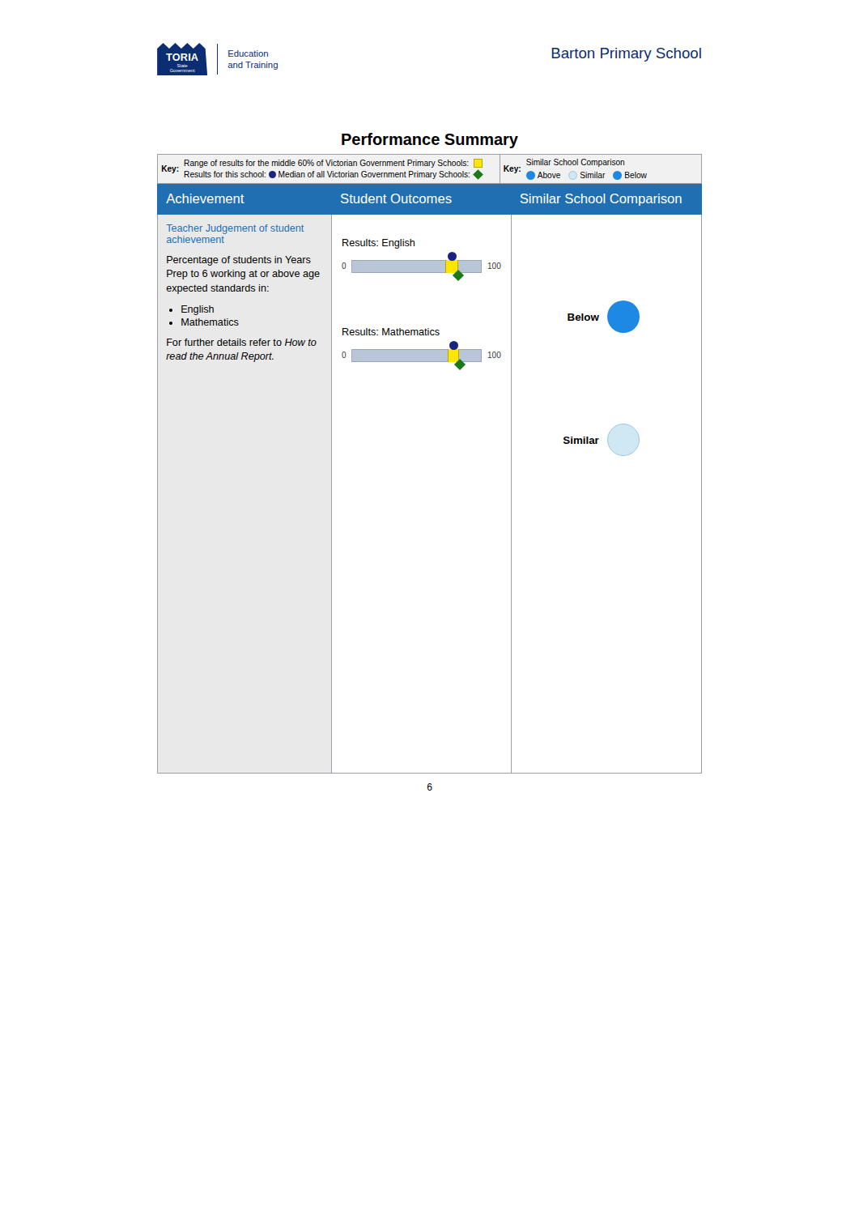TORIA
State
Government
Education
and Training
Barton Primary School
Performance Summary
Key: Range of results for the middle 60% of Victorian Government Primary Schools:
Results for this school: Median of all Victorian Government Primary Schools:
Key:
Similar School Comparison
Above Similar Below
| Achievement | Student Outcomes | Similar School Comparison |
| --- | --- | --- |
| Teacher Judgement of student achievement Percentage of students in Years Prep to 6 working at or above age expected standards in: English Mathematics For further details refer to How to read the Annual Report. | Results: English 0 100 Results: Mathematics 0 100 | Below Similar |
6